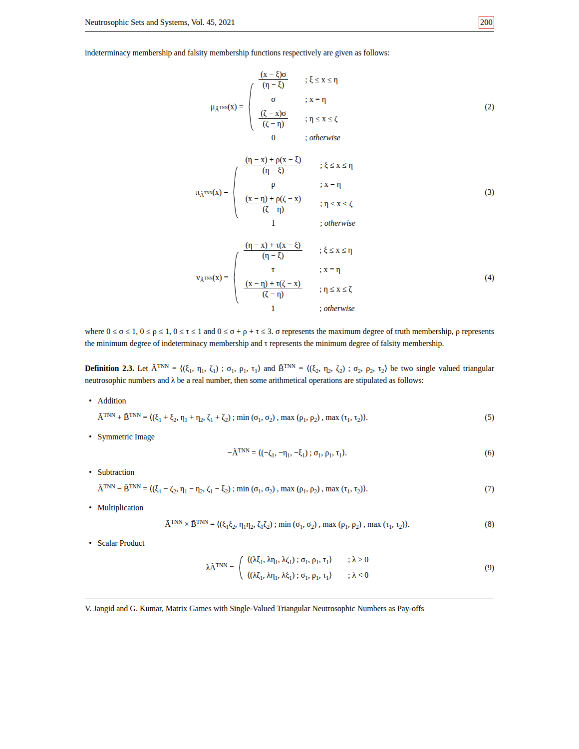Neutrosophic Sets and Systems, Vol. 45, 2021 200
indeterminacy membership and falsity membership functions respectively are given as follows:
μÃTNN(x) = (x − ξ)σ(η − ξ) ; ξ ≤ x ≤ η σ ; x = η (ζ − x)σ(ζ − η) ; η ≤ x ≤ ζ 0 ; otherwise
(2)
πÃTNN(x) = (η − x) + ρ(x − ξ)(η − ξ) ; ξ ≤ x ≤ η ρ ; x = η (x − η) + ρ(ζ − x)(ζ − η) ; η ≤ x ≤ ζ 1 ; otherwise
(3)
νÃTNN(x) = (η − x) + τ(x − ξ)(η − ξ) ; ξ ≤ x ≤ η τ ; x = η (x − η) + τ(ζ − x)(ζ − η) ; η ≤ x ≤ ζ 1 ; otherwise
(4)
where 0 ≤ σ ≤ 1, 0 ≤ ρ ≤ 1, 0 ≤ τ ≤ 1 and 0 ≤ σ + ρ + τ ≤ 3. σ represents the maximum degree of truth membership, ρ represents the minimum degree of indeterminacy membership and τ represents the minimum degree of falsity membership.
Definition 2.3. Let ÃTNN = ⟨(ξ1, η1, ζ1) ; σ1, ρ1, τ1⟩ and B̃TNN = ⟨(ξ2, η2, ζ2) ; σ2, ρ2, τ2⟩ be two single valued triangular neutrosophic numbers and λ be a real number, then some arithmetical operations are stipulated as follows:
Addition
ÃTNN + B̃TNN = ⟨(ξ1 + ξ2, η1 + η2, ζ1 + ζ2) ; min (σ1, σ2) , max (ρ1, ρ2) , max (τ1, τ2)⟩.
(5)
Symmetric Image
−ÃTNN = ⟨(−ζ1, −η1, −ξ1) ; σ1, ρ1, τ1⟩.
(6)
Subtraction
ÃTNN − B̃TNN = ⟨(ξ1 − ζ2, η1 − η2, ζ1 − ξ2) ; min (σ1, σ2) , max (ρ1, ρ2) , max (τ1, τ2)⟩.
(7)
Multiplication
ÃTNN × B̃TNN = ⟨(ξ1ξ2, η1η2, ζ1ζ2) ; min (σ1, σ2) , max (ρ1, ρ2) , max (τ1, τ2)⟩.
(8)
Scalar Product
λÃTNN = ⟨(λξ1, λη1, λζ1) ; σ1, ρ1, τ1⟩ ; λ > 0 ⟨(λζ1, λη1, λξ1) ; σ1, ρ1, τ1⟩ ; λ < 0
(9)
V. Jangid and G. Kumar, Matrix Games with Single-Valued Triangular Neutrosophic Numbers as Pay-offs